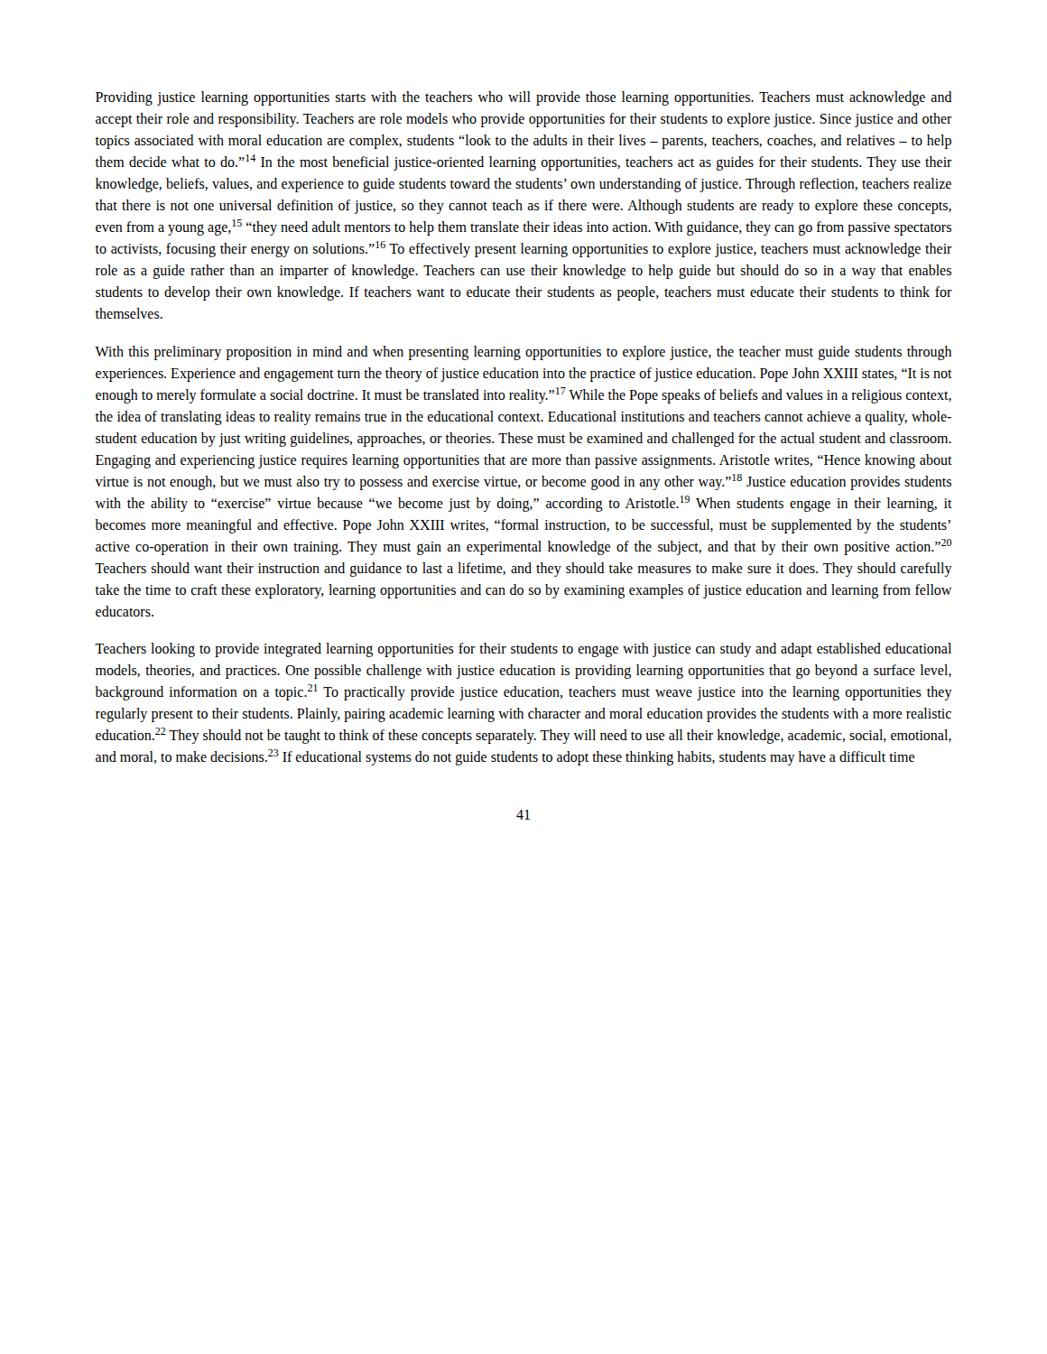Providing justice learning opportunities starts with the teachers who will provide those learning opportunities. Teachers must acknowledge and accept their role and responsibility. Teachers are role models who provide opportunities for their students to explore justice. Since justice and other topics associated with moral education are complex, students “look to the adults in their lives – parents, teachers, coaches, and relatives – to help them decide what to do.”14 In the most beneficial justice-oriented learning opportunities, teachers act as guides for their students. They use their knowledge, beliefs, values, and experience to guide students toward the students’ own understanding of justice. Through reflection, teachers realize that there is not one universal definition of justice, so they cannot teach as if there were. Although students are ready to explore these concepts, even from a young age,15 “they need adult mentors to help them translate their ideas into action. With guidance, they can go from passive spectators to activists, focusing their energy on solutions.”16 To effectively present learning opportunities to explore justice, teachers must acknowledge their role as a guide rather than an imparter of knowledge. Teachers can use their knowledge to help guide but should do so in a way that enables students to develop their own knowledge. If teachers want to educate their students as people, teachers must educate their students to think for themselves.
With this preliminary proposition in mind and when presenting learning opportunities to explore justice, the teacher must guide students through experiences. Experience and engagement turn the theory of justice education into the practice of justice education. Pope John XXIII states, “It is not enough to merely formulate a social doctrine. It must be translated into reality.”17 While the Pope speaks of beliefs and values in a religious context, the idea of translating ideas to reality remains true in the educational context. Educational institutions and teachers cannot achieve a quality, whole-student education by just writing guidelines, approaches, or theories. These must be examined and challenged for the actual student and classroom. Engaging and experiencing justice requires learning opportunities that are more than passive assignments. Aristotle writes, “Hence knowing about virtue is not enough, but we must also try to possess and exercise virtue, or become good in any other way.”18 Justice education provides students with the ability to “exercise” virtue because “we become just by doing,” according to Aristotle.19 When students engage in their learning, it becomes more meaningful and effective. Pope John XXIII writes, “formal instruction, to be successful, must be supplemented by the students’ active co-operation in their own training. They must gain an experimental knowledge of the subject, and that by their own positive action.”20 Teachers should want their instruction and guidance to last a lifetime, and they should take measures to make sure it does. They should carefully take the time to craft these exploratory, learning opportunities and can do so by examining examples of justice education and learning from fellow educators.
Teachers looking to provide integrated learning opportunities for their students to engage with justice can study and adapt established educational models, theories, and practices. One possible challenge with justice education is providing learning opportunities that go beyond a surface level, background information on a topic.21 To practically provide justice education, teachers must weave justice into the learning opportunities they regularly present to their students. Plainly, pairing academic learning with character and moral education provides the students with a more realistic education.22 They should not be taught to think of these concepts separately. They will need to use all their knowledge, academic, social, emotional, and moral, to make decisions.23 If educational systems do not guide students to adopt these thinking habits, students may have a difficult time
41